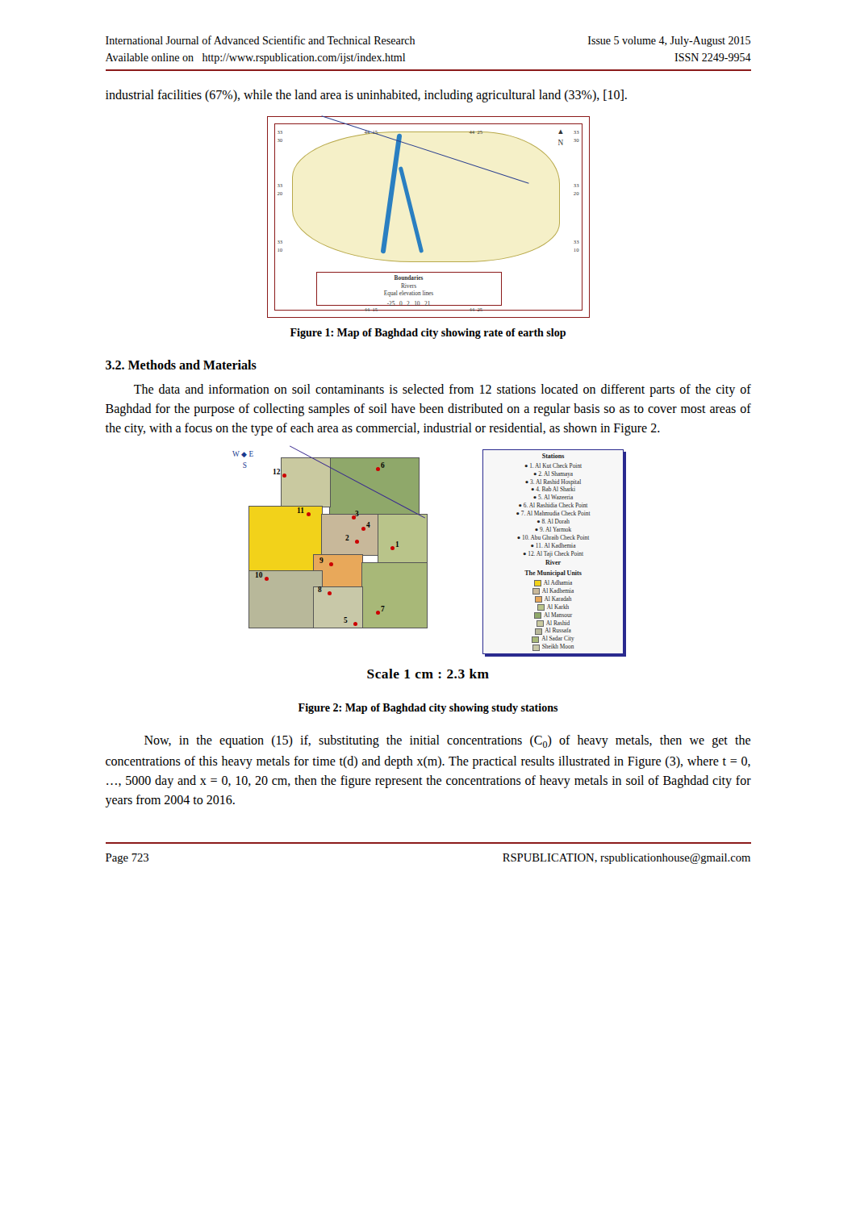International Journal of Advanced Scientific and Technical Research
Issue 5 volume 4, July-August 2015
Available online on http://www.rspublication.com/ijst/index.html
ISSN 2249-9954
industrial facilities (67%), while the land area is uninhabited, including agricultural land (33%), [10].
▲
N
33
30
33
20
33
10
33
30
33
20
33
10
44 15
44 25
44 15
44 25
Boundaries
Rivers
Equal elevation lines
-25 0 2 10 21
Figure 1: Map of Baghdad city showing rate of earth slop
3.2. Methods and Materials
The data and information on soil contaminants is selected from 12 stations located on different parts of the city of Baghdad for the purpose of collecting samples of soil have been distributed on a regular basis so as to cover most areas of the city, with a focus on the type of each area as commercial, industrial or residential, as shown in Figure 2.
W ◆ E
S
6
12
11
3
4
2
1
9
10
8
7
5
Stations
● 1. Al Kut Check Point
● 2. Al Shamaya
● 3. Al Rashid Hospital
● 4. Bab Al Sharki
● 5. Al Wazeeria
● 6. Al Rashidia Check Point
● 7. Al Mahmudia Check Point
● 8. Al Dorah
● 9. Al Yarmok
● 10. Abu Ghraib Check Point
● 11. Al Kadhemia
● 12. Al Taji Check Point
River
The Municipal Units
Al Adhamia
Al Kadhemia
Al Karadah
Al Karkh
Al Mansour
Al Rashid
Al Russafa
Al Sadar City
Sheikh Moon
Scale 1 cm : 2.3 km
Figure 2: Map of Baghdad city showing study stations
Now, in the equation (15) if, substituting the initial concentrations (C0) of heavy metals, then we get the concentrations of this heavy metals for time t(d) and depth x(m). The practical results illustrated in Figure (3), where t = 0, …, 5000 day and x = 0, 10, 20 cm, then the figure represent the concentrations of heavy metals in soil of Baghdad city for years from 2004 to 2016.
Page 723
RSPUBLICATION, rspublicationhouse@gmail.com